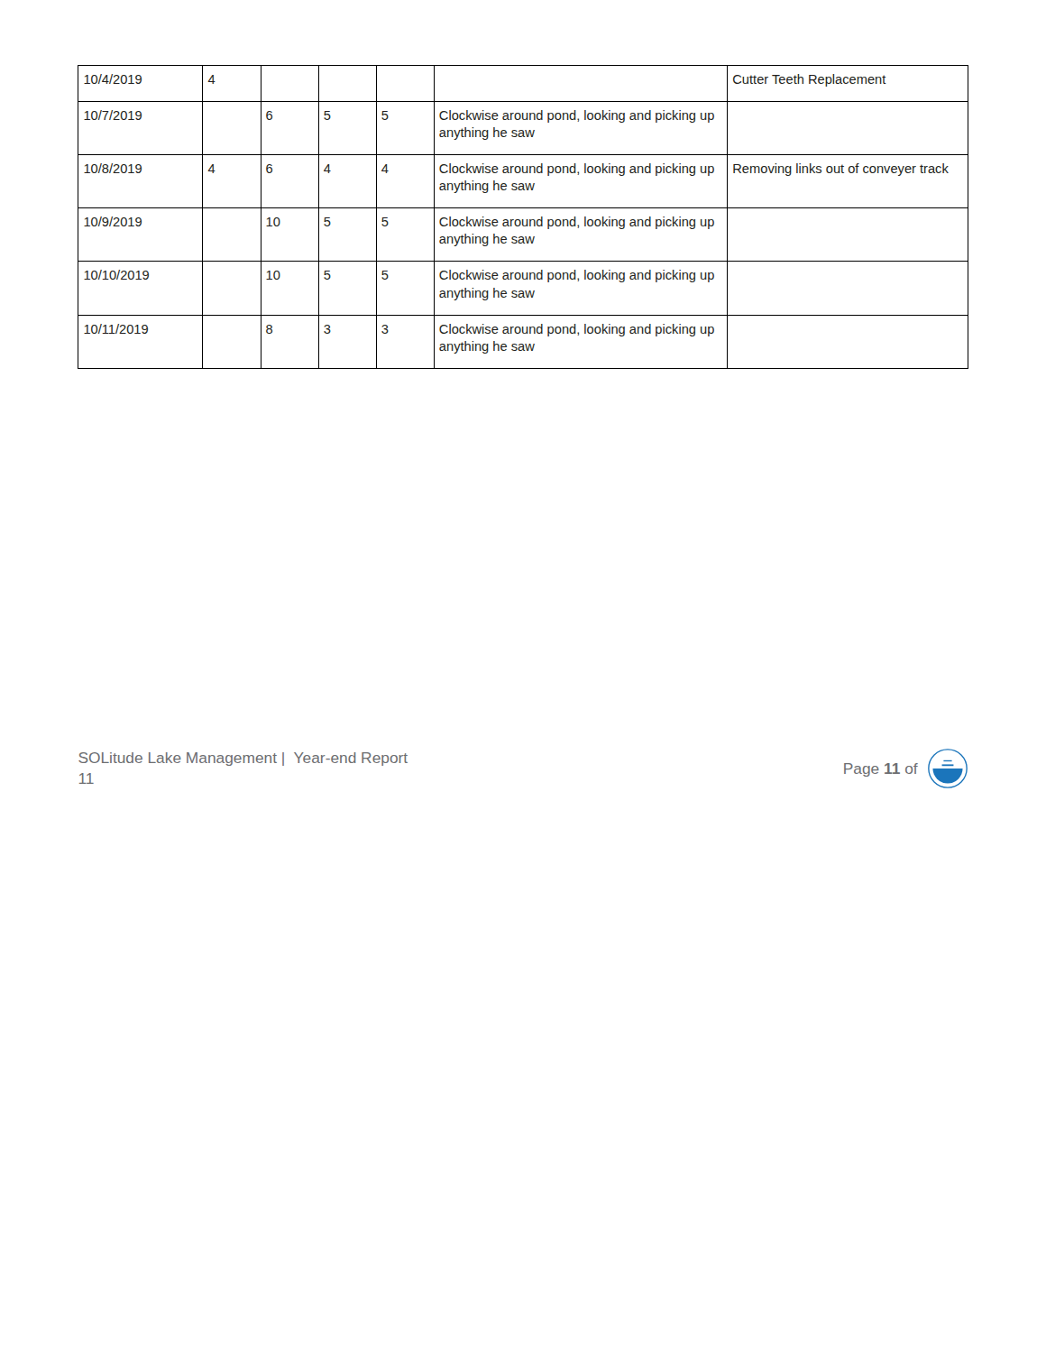| 10/4/2019 | 4 | | | | | Cutter Teeth Replacement |
| 10/7/2019 | | 6 | 5 | 5 | Clockwise around pond, looking and picking up anything he saw | |
| 10/8/2019 | 4 | 6 | 4 | 4 | Clockwise around pond, looking and picking up anything he saw | Removing links out of conveyer track |
| 10/9/2019 | | 10 | 5 | 5 | Clockwise around pond, looking and picking up anything he saw | |
| 10/10/2019 | | 10 | 5 | 5 | Clockwise around pond, looking and picking up anything he saw | |
| 10/11/2019 | | 8 | 3 | 3 | Clockwise around pond, looking and picking up anything he saw | |
SOLitude Lake Management | Year-end Report 11
Page 11 of